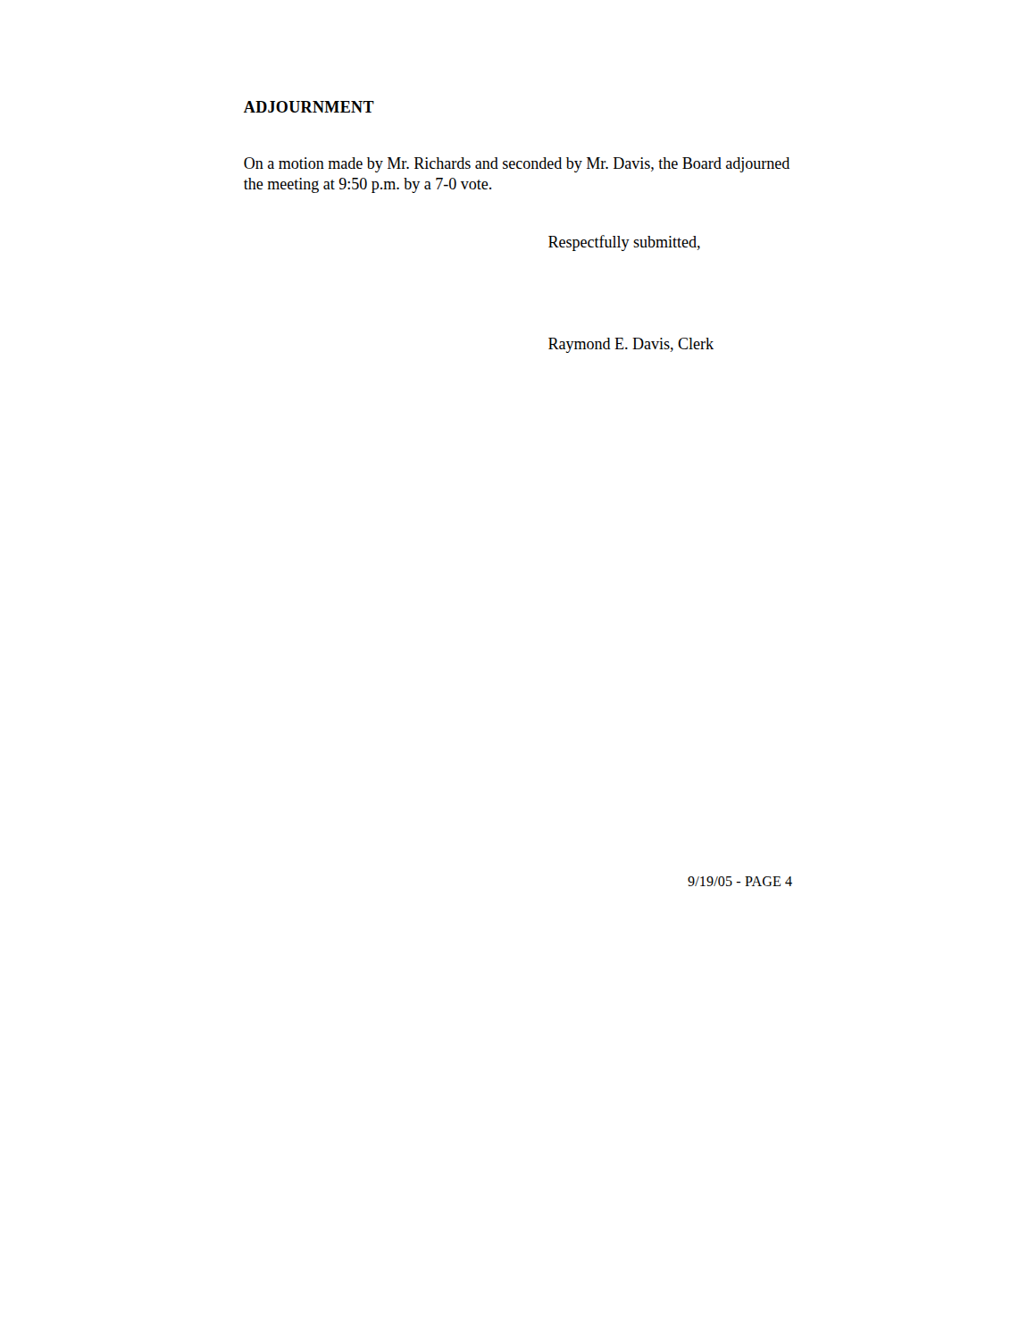Adjournment
On a motion made by Mr. Richards and seconded by Mr. Davis, the Board adjourned the meeting at 9:50 p.m. by a 7-0 vote.
Respectfully submitted,
Raymond E. Davis, Clerk
9/19/05 - PAGE 4